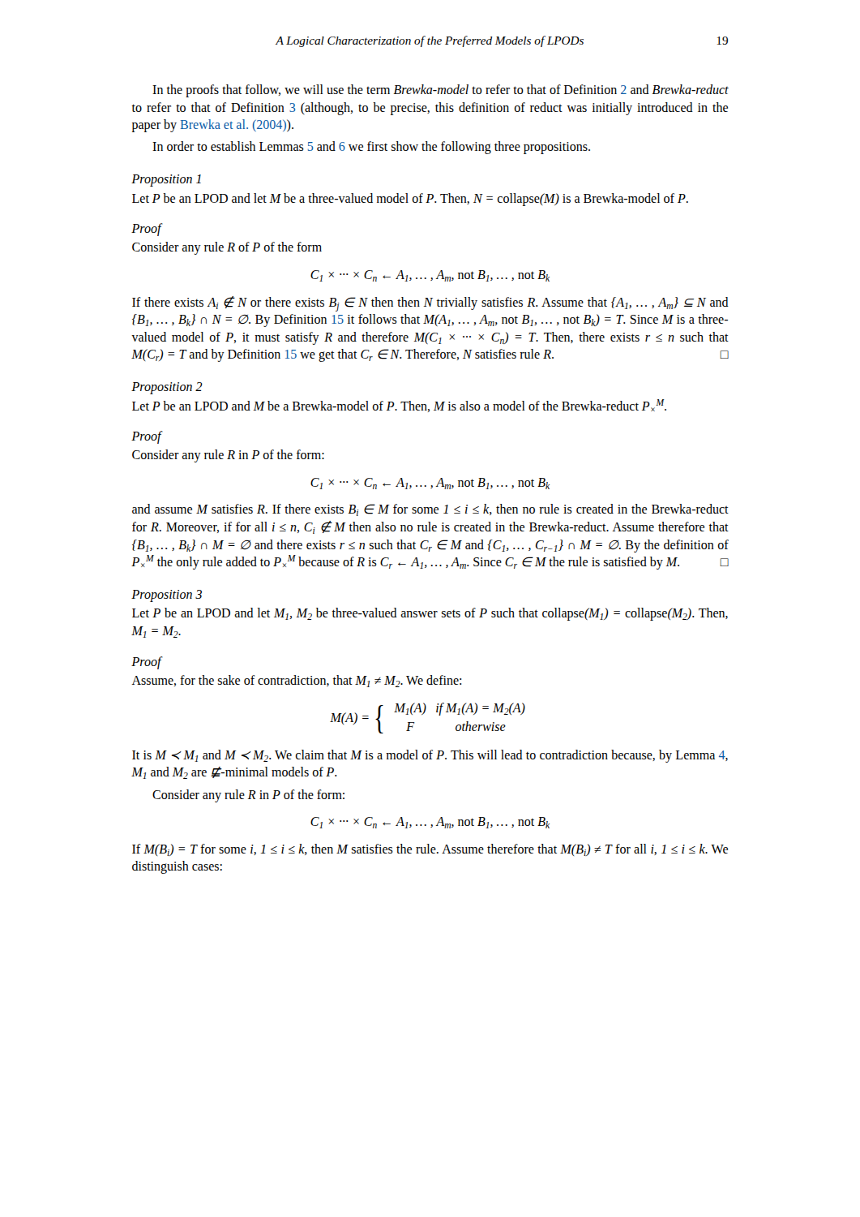A Logical Characterization of the Preferred Models of LPODs 19
In the proofs that follow, we will use the term Brewka-model to refer to that of Definition 2 and Brewka-reduct to refer to that of Definition 3 (although, to be precise, this definition of reduct was initially introduced in the paper by Brewka et al. (2004)).
In order to establish Lemmas 5 and 6 we first show the following three propositions.
Proposition 1
Let P be an LPOD and let M be a three-valued model of P. Then, N = collapse(M) is a Brewka-model of P.
Proof
Consider any rule R of P of the form
C1 × ··· × Cn ← A1, … , Am, not B1, … , not Bk
If there exists Ai ∉ N or there exists Bj ∈ N then then N trivially satisfies R. Assume that {A1, … , Am} ⊆ N and {B1, … , Bk} ∩ N = ∅. By Definition 15 it follows that M(A1, … , Am, not B1, … , not Bk) = T. Since M is a three-valued model of P, it must satisfy R and therefore M(C1 × ··· × Cn) = T. Then, there exists r ≤ n such that M(Cr) = T and by Definition 15 we get that Cr ∈ N. Therefore, N satisfies rule R.
Proposition 2
Let P be an LPOD and M be a Brewka-model of P. Then, M is also a model of the Brewka-reduct P×M.
Proof
Consider any rule R in P of the form:
C1 × ··· × Cn ← A1, … , Am, not B1, … , not Bk
and assume M satisfies R. If there exists Bi ∈ M for some 1 ≤ i ≤ k, then no rule is created in the Brewka-reduct for R. Moreover, if for all i ≤ n, Ci ∉ M then also no rule is created in the Brewka-reduct. Assume therefore that {B1, … , Bk} ∩ M = ∅ and there exists r ≤ n such that Cr ∈ M and {C1, … , Cr−1} ∩ M = ∅. By the definition of P×M the only rule added to P×M because of R is Cr ← A1, … , Am. Since Cr ∈ M the rule is satisfied by M.
Proposition 3
Let P be an LPOD and let M1, M2 be three-valued answer sets of P such that collapse(M1) = collapse(M2). Then, M1 = M2.
Proof
Assume, for the sake of contradiction, that M1 ≠ M2. We define:
M(A) = {
| M 1 (A) | if M 1 (A) = M 2 (A) |
| F | otherwise |
It is M ≺ M1 and M ≺ M2. We claim that M is a model of P. This will lead to contradiction because, by Lemma 4, M1 and M2 are ⋢-minimal models of P.
Consider any rule R in P of the form:
C1 × ··· × Cn ← A1, … , Am, not B1, … , not Bk
If M(Bi) = T for some i, 1 ≤ i ≤ k, then M satisfies the rule. Assume therefore that M(Bi) ≠ T for all i, 1 ≤ i ≤ k. We distinguish cases: